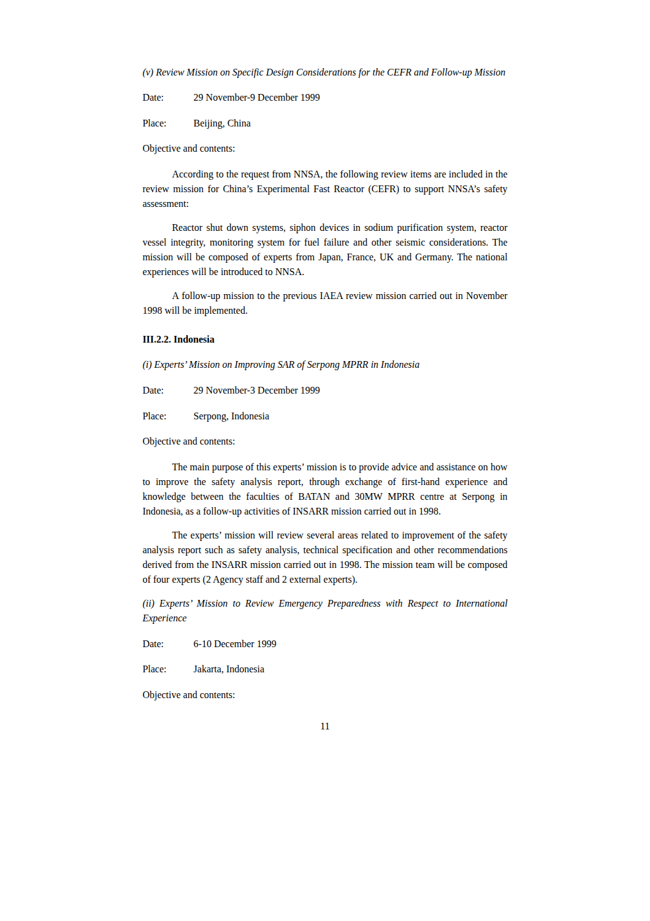(v) Review Mission on Specific Design Considerations for the CEFR and Follow-up Mission
Date: 29 November-9 December 1999
Place: Beijing, China
Objective and contents:
According to the request from NNSA, the following review items are included in the review mission for China’s Experimental Fast Reactor (CEFR) to support NNSA’s safety assessment:
Reactor shut down systems, siphon devices in sodium purification system, reactor vessel integrity, monitoring system for fuel failure and other seismic considerations. The mission will be composed of experts from Japan, France, UK and Germany. The national experiences will be introduced to NNSA.
A follow-up mission to the previous IAEA review mission carried out in November 1998 will be implemented.
III.2.2. Indonesia
(i) Experts’ Mission on Improving SAR of Serpong MPRR in Indonesia
Date: 29 November-3 December 1999
Place: Serpong, Indonesia
Objective and contents:
The main purpose of this experts’ mission is to provide advice and assistance on how to improve the safety analysis report, through exchange of first-hand experience and knowledge between the faculties of BATAN and 30MW MPRR centre at Serpong in Indonesia, as a follow-up activities of INSARR mission carried out in 1998.
The experts’ mission will review several areas related to improvement of the safety analysis report such as safety analysis, technical specification and other recommendations derived from the INSARR mission carried out in 1998. The mission team will be composed of four experts (2 Agency staff and 2 external experts).
(ii) Experts’ Mission to Review Emergency Preparedness with Respect to International Experience
Date: 6-10 December 1999
Place: Jakarta, Indonesia
Objective and contents:
11